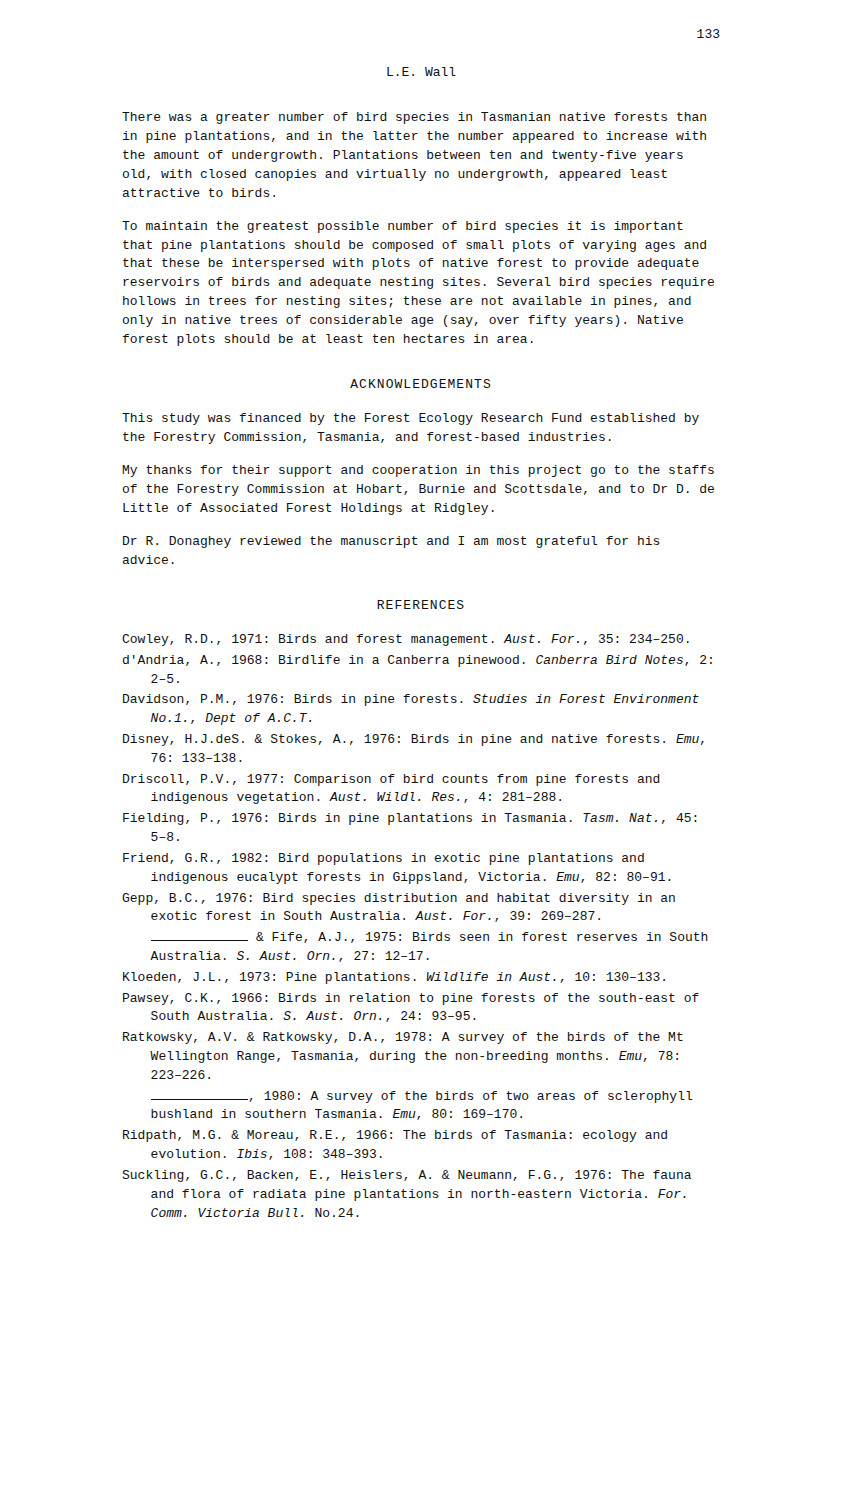133
L.E. Wall
There was a greater number of bird species in Tasmanian native forests than in pine plantations, and in the latter the number appeared to increase with the amount of undergrowth. Plantations between ten and twenty-five years old, with closed canopies and virtually no undergrowth, appeared least attractive to birds.
To maintain the greatest possible number of bird species it is important that pine plantations should be composed of small plots of varying ages and that these be interspersed with plots of native forest to provide adequate reservoirs of birds and adequate nesting sites. Several bird species require hollows in trees for nesting sites; these are not available in pines, and only in native trees of considerable age (say, over fifty years). Native forest plots should be at least ten hectares in area.
ACKNOWLEDGEMENTS
This study was financed by the Forest Ecology Research Fund established by the Forestry Commission, Tasmania, and forest-based industries.
My thanks for their support and cooperation in this project go to the staffs of the Forestry Commission at Hobart, Burnie and Scottsdale, and to Dr D. de Little of Associated Forest Holdings at Ridgley.
Dr R. Donaghey reviewed the manuscript and I am most grateful for his advice.
REFERENCES
Cowley, R.D., 1971: Birds and forest management. Aust. For., 35: 234–250.
d'Andria, A., 1968: Birdlife in a Canberra pinewood. Canberra Bird Notes, 2: 2–5.
Davidson, P.M., 1976: Birds in pine forests. Studies in Forest Environment No.1., Dept of A.C.T.
Disney, H.J.deS. & Stokes, A., 1976: Birds in pine and native forests. Emu, 76: 133–138.
Driscoll, P.V., 1977: Comparison of bird counts from pine forests and indigenous vegetation. Aust. Wildl. Res., 4: 281–288.
Fielding, P., 1976: Birds in pine plantations in Tasmania. Tasm. Nat., 45: 5–8.
Friend, G.R., 1982: Bird populations in exotic pine plantations and indigenous eucalypt forests in Gippsland, Victoria. Emu, 82: 80–91.
Gepp, B.C., 1976: Bird species distribution and habitat diversity in an exotic forest in South Australia. Aust. For., 39: 269–287.
& Fife, A.J., 1975: Birds seen in forest reserves in South Australia. S. Aust. Orn., 27: 12–17.
Kloeden, J.L., 1973: Pine plantations. Wildlife in Aust., 10: 130–133.
Pawsey, C.K., 1966: Birds in relation to pine forests of the south-east of South Australia. S. Aust. Orn., 24: 93–95.
Ratkowsky, A.V. & Ratkowsky, D.A., 1978: A survey of the birds of the Mt Wellington Range, Tasmania, during the non-breeding months. Emu, 78: 223–226.
, 1980: A survey of the birds of two areas of sclerophyll bushland in southern Tasmania. Emu, 80: 169–170.
Ridpath, M.G. & Moreau, R.E., 1966: The birds of Tasmania: ecology and evolution. Ibis, 108: 348–393.
Suckling, G.C., Backen, E., Heislers, A. & Neumann, F.G., 1976: The fauna and flora of radiata pine plantations in north-eastern Victoria. For. Comm. Victoria Bull. No.24.